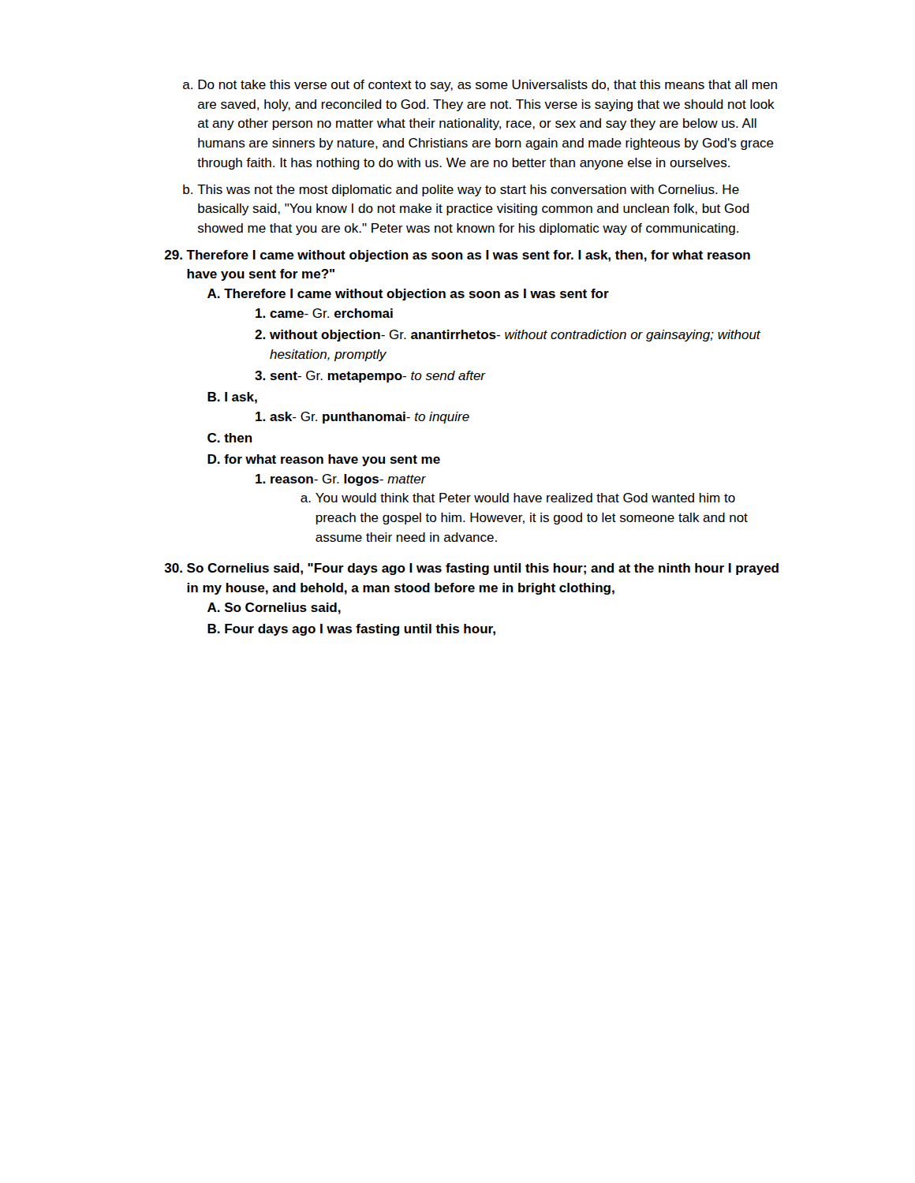Do not take this verse out of context to say, as some Universalists do, that this means that all men are saved, holy, and reconciled to God. They are not. This verse is saying that we should not look at any other person no matter what their nationality, race, or sex and say they are below us. All humans are sinners by nature, and Christians are born again and made righteous by God's grace through faith. It has nothing to do with us. We are no better than anyone else in ourselves.
This was not the most diplomatic and polite way to start his conversation with Cornelius. He basically said, "You know I do not make it practice visiting common and unclean folk, but God showed me that you are ok." Peter was not known for his diplomatic way of communicating.
Therefore I came without objection as soon as I was sent for. I ask, then, for what reason have you sent for me?"
Therefore I came without objection as soon as I was sent for
came- Gr. erchomai
without objection- Gr. anantirrhetos- without contradiction or gainsaying; without hesitation, promptly
sent- Gr. metapempo- to send after
I ask,
ask- Gr. punthanomai- to inquire
then
for what reason have you sent me
reason- Gr. logos- matter
You would think that Peter would have realized that God wanted him to preach the gospel to him. However, it is good to let someone talk and not assume their need in advance.
So Cornelius said, "Four days ago I was fasting until this hour; and at the ninth hour I prayed in my house, and behold, a man stood before me in bright clothing,
So Cornelius said,
Four days ago I was fasting until this hour,